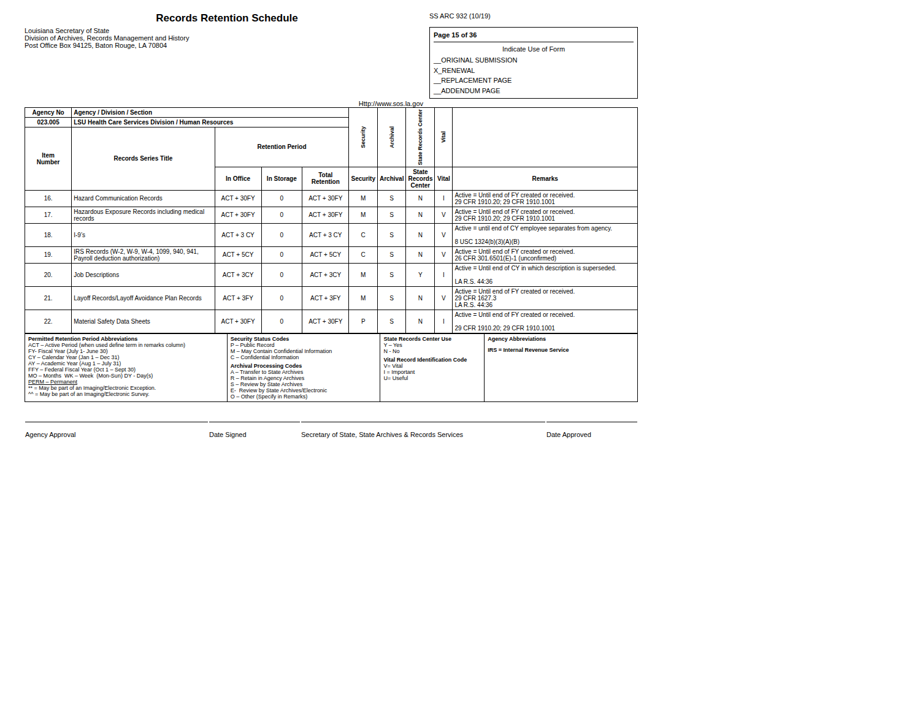| Records Retention Schedule | SS ARC 932 (10/19) |
| Louisiana Secretary of State Division of Archives, Records Management and History Post Office Box 94125, Baton Rouge, LA 70804 | Page 15 of 36 Indicate Use of Form __ORIGINAL SUBMISSION X_RENEWAL __REPLACEMENT PAGE __ADDENDUM PAGE |
| Http://www.sos.la.gov | |
| Agency No | Agency / Division / Section | Security | Archival | State Records Center | Vital | |
| --- | --- | --- | --- | --- | --- | --- |
| 023.005 | LSU Health Care Services Division / Human Resources |
| Item Number | Records Series Title | Retention Period |
| In Office | In Storage | Total Retention | Security | Archival | State Records Center | Vital | Remarks |
| 16. | Hazard Communication Records | ACT + 30FY | 0 | ACT + 30FY | M | S | N | I | Active = Until end of FY created or received. 29 CFR 1910.20; 29 CFR 1910.1001 |
| 17. | Hazardous Exposure Records including medical records | ACT + 30FY | 0 | ACT + 30FY | M | S | N | V | Active = Until end of FY created or received. 29 CFR 1910.20; 29 CFR 1910.1001 |
| 18. | I-9’s | ACT + 3 CY | 0 | ACT + 3 CY | C | S | N | V | Active = until end of CY employee separates from agency. 8 USC 1324(b)(3)(A)(B) |
| 19. | IRS Records (W-2, W-9, W-4, 1099, 940, 941, Payroll deduction authorization) | ACT + 5CY | 0 | ACT + 5CY | C | S | N | V | Active = Until end of FY created or received. 26 CFR 301.6501(E)-1 (unconfirmed) |
| 20. | Job Descriptions | ACT + 3CY | 0 | ACT + 3CY | M | S | Y | I | Active = Until end of CY in which description is superseded. LA R.S. 44:36 |
| 21. | Layoff Records/Layoff Avoidance Plan Records | ACT + 3FY | 0 | ACT + 3FY | M | S | N | V | Active = Until end of FY created or received. 29 CFR 1627.3 LA R.S. 44:36 |
| 22. | Material Safety Data Sheets | ACT + 30FY | 0 | ACT + 30FY | P | S | N | I | Active = Until end of FY created or received. 29 CFR 1910.20; 29 CFR 1910.1001 |
| Permitted Retention Period Abbreviations ACT – Active Period (when used define term in remarks column) FY- Fiscal Year (July 1- June 30) CY – Calendar Year (Jan 1 – Dec 31) AY – Academic Year (Aug 1 – July 31) FFY – Federal Fiscal Year (Oct 1 – Sept 30) MO – Months WK – Week (Mon-Sun) DY - Day(s) PERM – Permanent ** = May be part of an Imaging/Electronic Exception. ^^ = May be part of an Imaging/Electronic Survey. | Security Status Codes P – Public Record M – May Contain Confidential Information C – Confidential Information Archival Processing Codes A – Transfer to State Archives R – Retain in Agency Archives S – Review by State Archives E- Review by State Archives/Electronic O – Other (Specify in Remarks) | State Records Center Use Y – Yes N - No Vital Record Identification Code V= Vital I = Important U= Useful | Agency Abbreviations IRS = Internal Revenue Service |
| Agency Approval | Date Signed | Secretary of State, State Archives & Records Services | Date Approved |